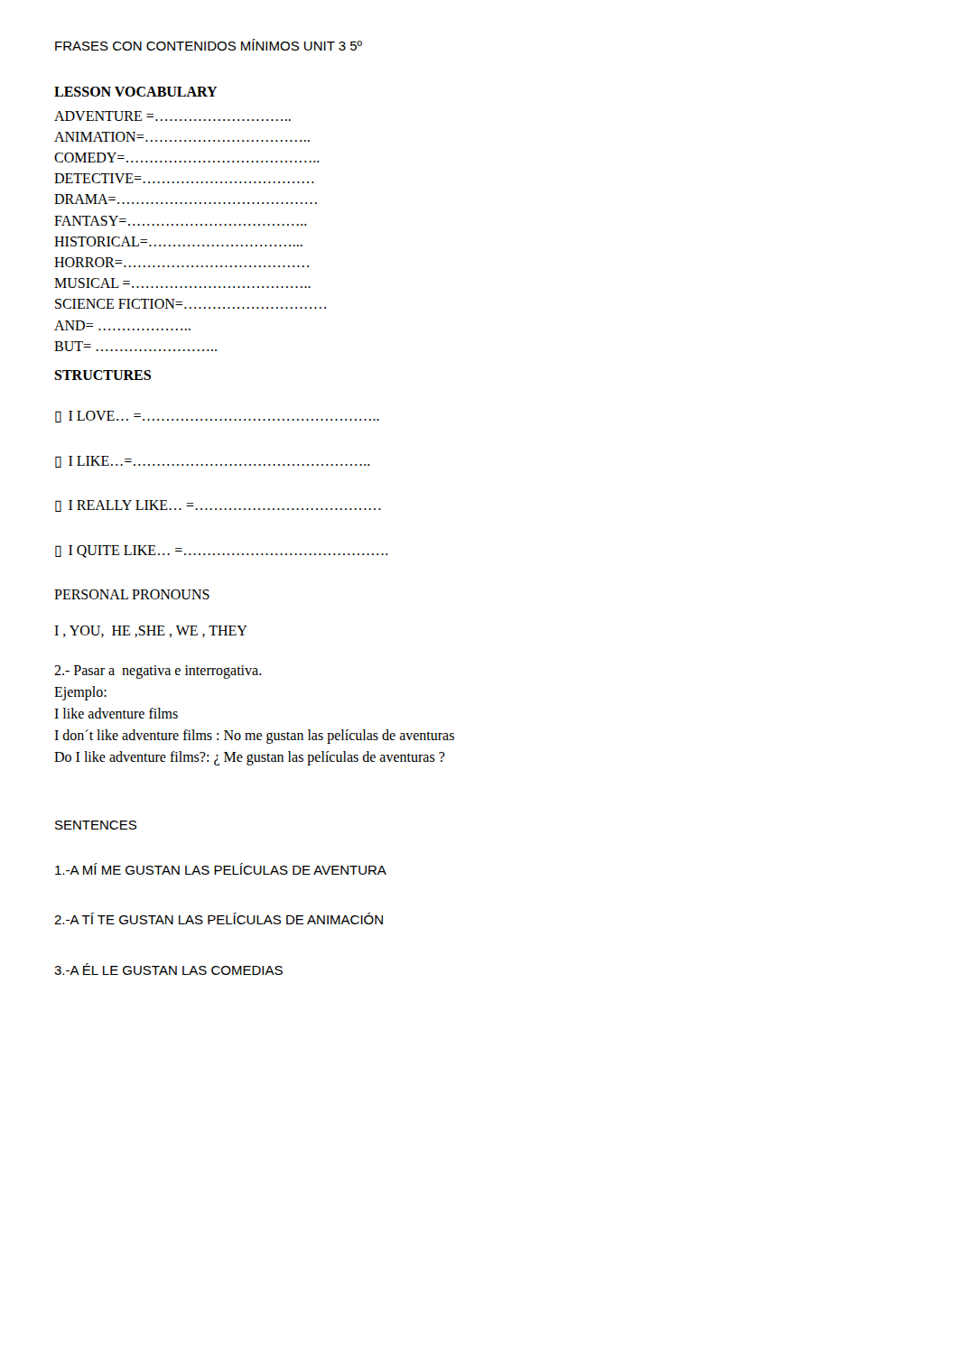FRASES CON CONTENIDOS MÍNIMOS UNIT 3 5º
LESSON VOCABULARY
ADVENTURE =………………………..
ANIMATION=……………………………..
COMEDY=…………………………………..
DETECTIVE=………………………………
DRAMA=……………………………………
FANTASY=………………………………..
HISTORICAL=…………………………...
HORROR=…………………………………
MUSICAL =………………………………..
SCIENCE FICTION=…………………………
AND= ………………..
BUT= ……………………..
STRUCTURES
I LOVE… =…………………………………………..
I LIKE…=…………………………………………..
I REALLY LIKE… =…………………………………
I QUITE LIKE… =…………………………………….
PERSONAL PRONOUNS
I , YOU, HE ,SHE , WE , THEY
2.- Pasar a negativa e interrogativa.
Ejemplo:
I like adventure films
I don´t like adventure films : No me gustan las películas de aventuras
Do I like adventure films?: ¿ Me gustan las películas de aventuras ?
SENTENCES
1.-A MÍ ME GUSTAN LAS PELÍCULAS DE AVENTURA
2.-A TÍ TE GUSTAN LAS PELÍCULAS DE ANIMACIÓN
3.-A ÉL LE GUSTAN LAS COMEDIAS